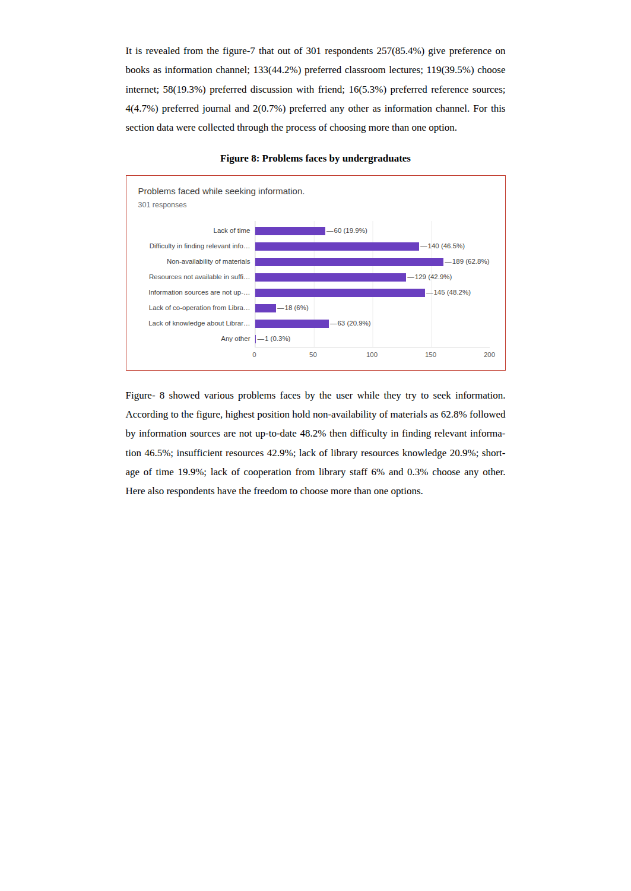It is revealed from the figure-7 that out of 301 respondents 257(85.4%) give preference on books as information channel; 133(44.2%) preferred classroom lectures; 119(39.5%) choose internet; 58(19.3%) preferred discussion with friend; 16(5.3%) preferred reference sources; 4(4.7%) preferred journal and 2(0.7%) preferred any other as information channel. For this section data were collected through the process of choosing more than one option.
Figure 8: Problems faces by undergraduates
Problems faced while seeking information.
301 responses
Lack of time 60 (19.9%)
Difficulty in finding relevant info… 140 (46.5%)
Non-availability of materials 189 (62.8%)
Resources not available in suffi… 129 (42.9%)
Information sources are not up-… 145 (48.2%)
Lack of co-operation from Libra… 18 (6%)
Lack of knowledge about Librar… 63 (20.9%)
Any other 1 (0.3%)
0 50 100 150 200
Figure- 8 showed various problems faces by the user while they try to seek information. According to the figure, highest position hold non-availability of materials as 62.8% followed by information sources are not up-to-date 48.2% then difficulty in finding relevant information 46.5%; insufficient resources 42.9%; lack of library resources knowledge 20.9%; shortage of time 19.9%; lack of cooperation from library staff 6% and 0.3% choose any other. Here also respondents have the freedom to choose more than one options.